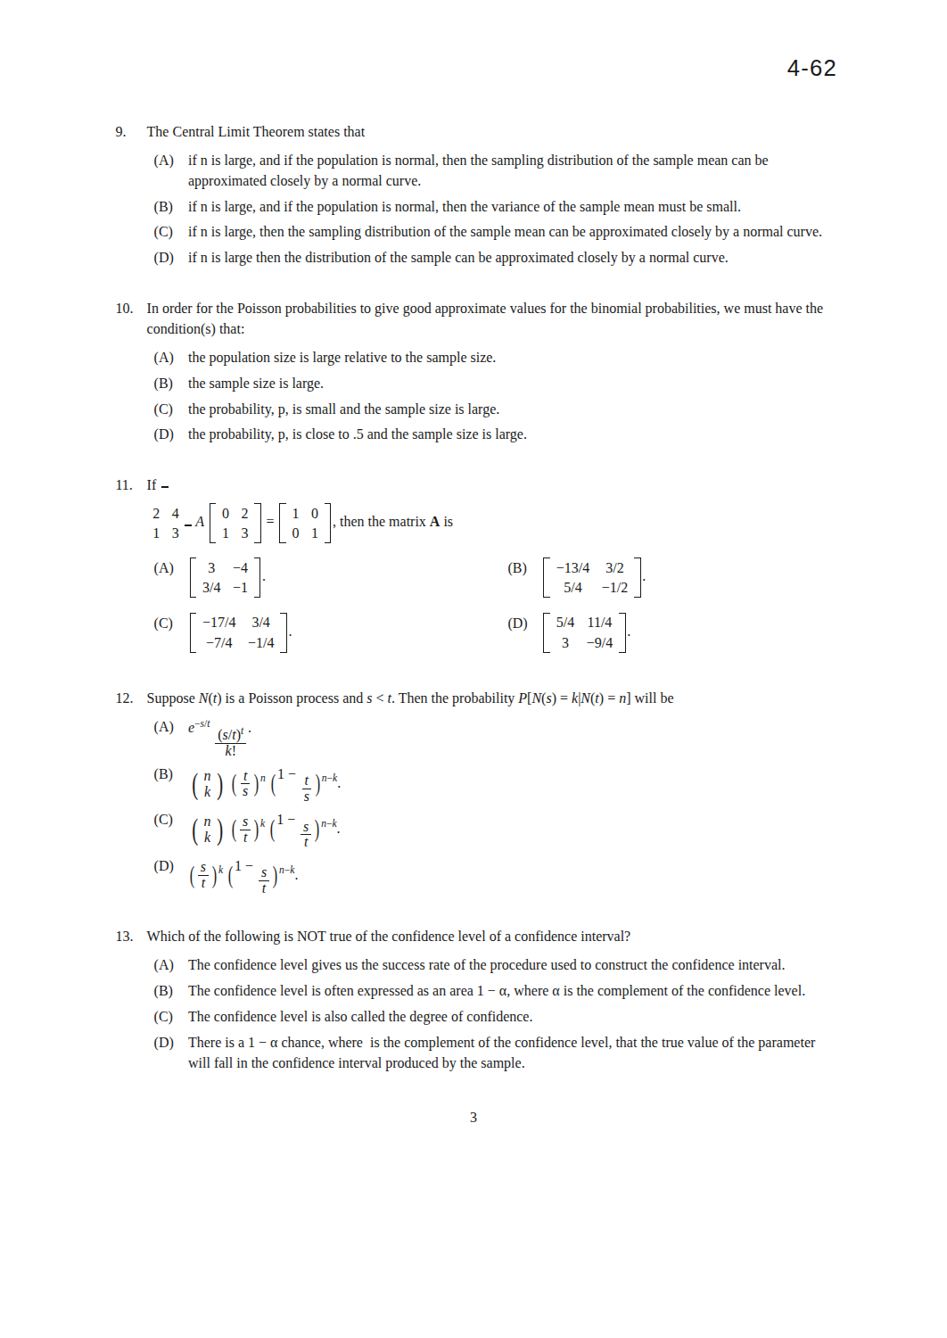4‑62
The Central Limit Theorem states that
if n is large, and if the population is normal, then the sampling distribution of the sample mean can be approximated closely by a normal curve.
if n is large, and if the population is normal, then the variance of the sample mean must be small.
if n is large, then the sampling distribution of the sample mean can be approximated closely by a normal curve.
if n is large then the distribution of the sample can be approximated closely by a normal curve.
In order for the Poisson probabilities to give good approximate values for the binomial probabilities, we must have the condition(s) that:
the population size is large relative to the sample size.
the sample size is large.
the probability, p, is small and the sample size is large.
the probability, p, is close to .5 and the sample size is large.
If
| 2 | 4 |
| 1 | 3 |
A
| 0 | 2 |
| 1 | 3 |
=
| 1 | 0 |
| 0 | 1 |
, then the matrix A is
| 3 | −4 |
| 3/4 | −1 |
.
| −13/4 | 3/2 |
| 5/4 | −1/2 |
.
| −17/4 | 3/4 |
| −7/4 | −1/4 |
.
| 5/4 | 11/4 |
| 3 | −9/4 |
.
Suppose N(t) is a Poisson process and s < t. Then the probability P[N(s) = k|N(t) = n] will be
e−s/t (s/t)t k!.
(nk) (ts)n (1 − ts)n−k.
(nk) (st)k (1 − st)n−k.
(st)k (1 − st)n−k.
Which of the following is NOT true of the confidence level of a confidence interval?
The confidence level gives us the success rate of the procedure used to construct the confidence interval.
The confidence level is often expressed as an area 1 − α, where α is the complement of the confidence level.
The confidence level is also called the degree of confidence.
There is a 1 − α chance, where is the complement of the confidence level, that the true value of the parameter will fall in the confidence interval produced by the sample.
3